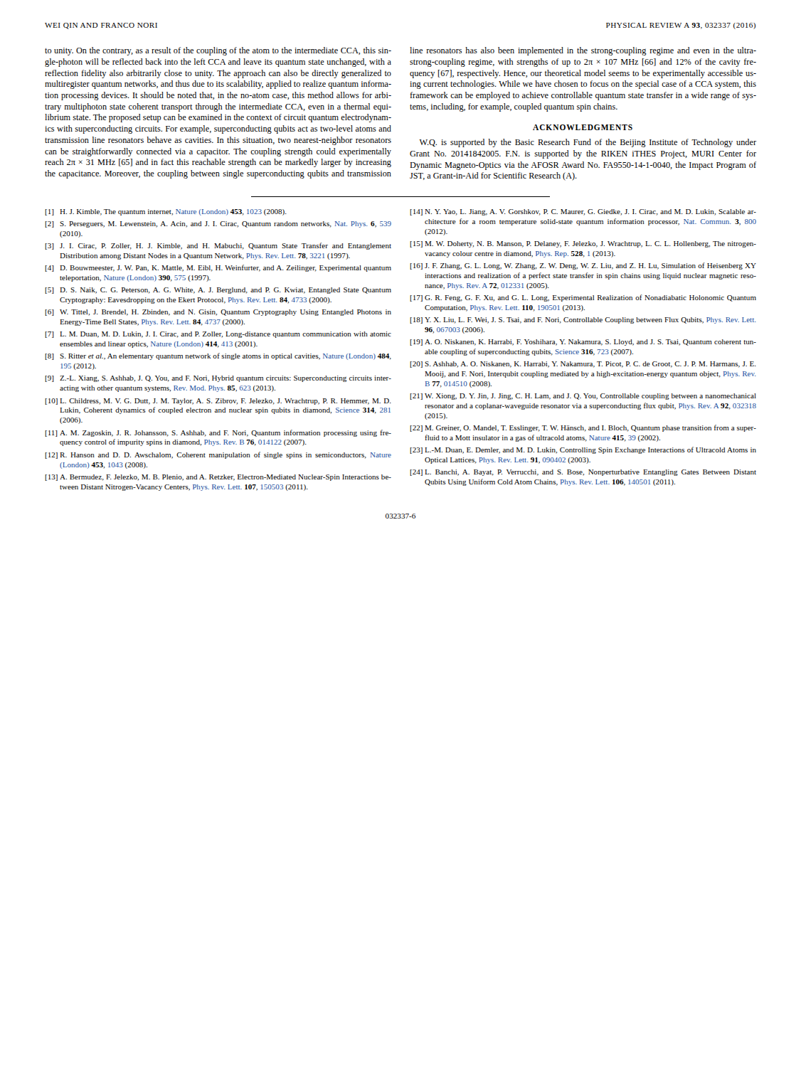Wei Qin and Franco Nori
Physical Review A 93, 032337 (2016)
to unity. On the contrary, as a result of the coupling of the atom to the intermediate CCA, this single-photon will be reflected back into the left CCA and leave its quantum state unchanged, with a reflection fidelity also arbitrarily close to unity. The approach can also be directly generalized to multiregister quantum networks, and thus due to its scalability, applied to realize quantum information processing devices. It should be noted that, in the no-atom case, this method allows for arbitrary multiphoton state coherent transport through the intermediate CCA, even in a thermal equilibrium state. The proposed setup can be examined in the context of circuit quantum electrodynamics with superconducting circuits. For example, superconducting qubits act as two-level atoms and transmission line resonators behave as cavities. In this situation, two nearest-neighbor resonators can be straightforwardly connected via a capacitor. The coupling strength could experimentally reach 2π × 31 MHz [65] and in fact this reachable strength can be markedly larger by increasing the capacitance. Moreover, the coupling between single superconducting qubits and transmission line resonators has also been implemented in the strong-coupling regime and even in the ultrastrong-coupling regime, with strengths of up to 2π × 107 MHz [66] and 12% of the cavity frequency [67], respectively. Hence, our theoretical model seems to be experimentally accessible using current technologies. While we have chosen to focus on the special case of a CCA system, this framework can be employed to achieve controllable quantum state transfer in a wide range of systems, including, for example, coupled quantum spin chains.
Acknowledgments
W.Q. is supported by the Basic Research Fund of the Beijing Institute of Technology under Grant No. 20141842005. F.N. is supported by the RIKEN iTHES Project, MURI Center for Dynamic Magneto-Optics via the AFOSR Award No. FA9550-14-1-0040, the Impact Program of JST, a Grant-in-Aid for Scientific Research (A).
[1] H. J. Kimble, The quantum internet, Nature (London) 453, 1023 (2008).
[2] S. Perseguers, M. Lewenstein, A. Acin, and J. I. Cirac, Quantum random networks, Nat. Phys. 6, 539 (2010).
[3] J. I. Cirac, P. Zoller, H. J. Kimble, and H. Mabuchi, Quantum State Transfer and Entanglement Distribution among Distant Nodes in a Quantum Network, Phys. Rev. Lett. 78, 3221 (1997).
[4] D. Bouwmeester, J. W. Pan, K. Mattle, M. Eibl, H. Weinfurter, and A. Zeilinger, Experimental quantum teleportation, Nature (London) 390, 575 (1997).
[5] D. S. Naik, C. G. Peterson, A. G. White, A. J. Berglund, and P. G. Kwiat, Entangled State Quantum Cryptography: Eavesdropping on the Ekert Protocol, Phys. Rev. Lett. 84, 4733 (2000).
[6] W. Tittel, J. Brendel, H. Zbinden, and N. Gisin, Quantum Cryptography Using Entangled Photons in Energy-Time Bell States, Phys. Rev. Lett. 84, 4737 (2000).
[7] L. M. Duan, M. D. Lukin, J. I. Cirac, and P. Zoller, Long-distance quantum communication with atomic ensembles and linear optics, Nature (London) 414, 413 (2001).
[8] S. Ritter et al., An elementary quantum network of single atoms in optical cavities, Nature (London) 484, 195 (2012).
[9] Z.-L. Xiang, S. Ashhab, J. Q. You, and F. Nori, Hybrid quantum circuits: Superconducting circuits interacting with other quantum systems, Rev. Mod. Phys. 85, 623 (2013).
[10] L. Childress, M. V. G. Dutt, J. M. Taylor, A. S. Zibrov, F. Jelezko, J. Wrachtrup, P. R. Hemmer, M. D. Lukin, Coherent dynamics of coupled electron and nuclear spin qubits in diamond, Science 314, 281 (2006).
[11] A. M. Zagoskin, J. R. Johansson, S. Ashhab, and F. Nori, Quantum information processing using frequency control of impurity spins in diamond, Phys. Rev. B 76, 014122 (2007).
[12] R. Hanson and D. D. Awschalom, Coherent manipulation of single spins in semiconductors, Nature (London) 453, 1043 (2008).
[13] A. Bermudez, F. Jelezko, M. B. Plenio, and A. Retzker, Electron-Mediated Nuclear-Spin Interactions between Distant Nitrogen-Vacancy Centers, Phys. Rev. Lett. 107, 150503 (2011).
[14] N. Y. Yao, L. Jiang, A. V. Gorshkov, P. C. Maurer, G. Giedke, J. I. Cirac, and M. D. Lukin, Scalable architecture for a room temperature solid-state quantum information processor, Nat. Commun. 3, 800 (2012).
[15] M. W. Doherty, N. B. Manson, P. Delaney, F. Jelezko, J. Wrachtrup, L. C. L. Hollenberg, The nitrogen-vacancy colour centre in diamond, Phys. Rep. 528, 1 (2013).
[16] J. F. Zhang, G. L. Long, W. Zhang, Z. W. Deng, W. Z. Liu, and Z. H. Lu, Simulation of Heisenberg XY interactions and realization of a perfect state transfer in spin chains using liquid nuclear magnetic resonance, Phys. Rev. A 72, 012331 (2005).
[17] G. R. Feng, G. F. Xu, and G. L. Long, Experimental Realization of Nonadiabatic Holonomic Quantum Computation, Phys. Rev. Lett. 110, 190501 (2013).
[18] Y. X. Liu, L. F. Wei, J. S. Tsai, and F. Nori, Controllable Coupling between Flux Qubits, Phys. Rev. Lett. 96, 067003 (2006).
[19] A. O. Niskanen, K. Harrabi, F. Yoshihara, Y. Nakamura, S. Lloyd, and J. S. Tsai, Quantum coherent tunable coupling of superconducting qubits, Science 316, 723 (2007).
[20] S. Ashhab, A. O. Niskanen, K. Harrabi, Y. Nakamura, T. Picot, P. C. de Groot, C. J. P. M. Harmans, J. E. Mooij, and F. Nori, Interqubit coupling mediated by a high-excitation-energy quantum object, Phys. Rev. B 77, 014510 (2008).
[21] W. Xiong, D. Y. Jin, J. Jing, C. H. Lam, and J. Q. You, Controllable coupling between a nanomechanical resonator and a coplanar-waveguide resonator via a superconducting flux qubit, Phys. Rev. A 92, 032318 (2015).
[22] M. Greiner, O. Mandel, T. Esslinger, T. W. Hänsch, and I. Bloch, Quantum phase transition from a superfluid to a Mott insulator in a gas of ultracold atoms, Nature 415, 39 (2002).
[23] L.-M. Duan, E. Demler, and M. D. Lukin, Controlling Spin Exchange Interactions of Ultracold Atoms in Optical Lattices, Phys. Rev. Lett. 91, 090402 (2003).
[24] L. Banchi, A. Bayat, P. Verrucchi, and S. Bose, Nonperturbative Entangling Gates Between Distant Qubits Using Uniform Cold Atom Chains, Phys. Rev. Lett. 106, 140501 (2011).
032337-6